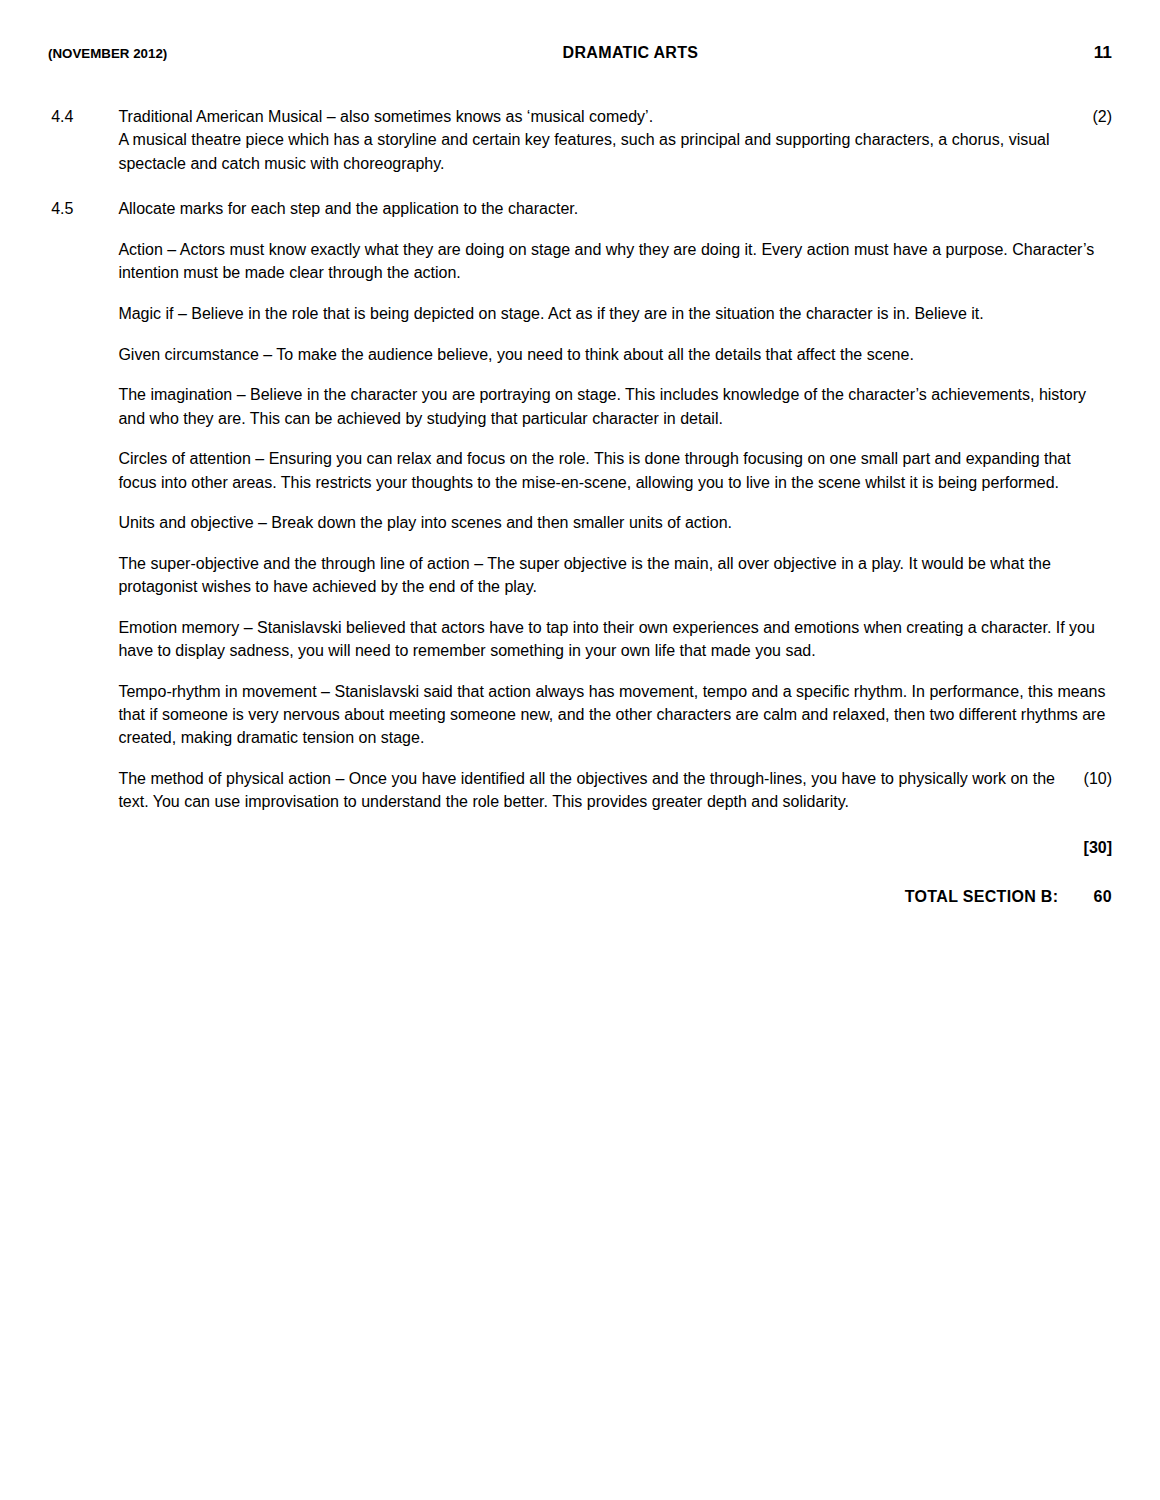(NOVEMBER 2012) DRAMATIC ARTS 11
4.4
(2)
Traditional American Musical – also sometimes knows as ‘musical comedy’.
A musical theatre piece which has a storyline and certain key features, such as principal and supporting characters, a chorus, visual spectacle and catch music with choreography.
4.5
Allocate marks for each step and the application to the character.
Action – Actors must know exactly what they are doing on stage and why they are doing it. Every action must have a purpose. Character’s intention must be made clear through the action.
Magic if – Believe in the role that is being depicted on stage. Act as if they are in the situation the character is in. Believe it.
Given circumstance – To make the audience believe, you need to think about all the details that affect the scene.
The imagination – Believe in the character you are portraying on stage. This includes knowledge of the character’s achievements, history and who they are. This can be achieved by studying that particular character in detail.
Circles of attention – Ensuring you can relax and focus on the role. This is done through focusing on one small part and expanding that focus into other areas. This restricts your thoughts to the mise-en-scene, allowing you to live in the scene whilst it is being performed.
Units and objective – Break down the play into scenes and then smaller units of action.
The super-objective and the through line of action – The super objective is the main, all over objective in a play. It would be what the protagonist wishes to have achieved by the end of the play.
Emotion memory – Stanislavski believed that actors have to tap into their own experiences and emotions when creating a character. If you have to display sadness, you will need to remember something in your own life that made you sad.
Tempo-rhythm in movement – Stanislavski said that action always has movement, tempo and a specific rhythm. In performance, this means that if someone is very nervous about meeting someone new, and the other characters are calm and relaxed, then two different rhythms are created, making dramatic tension on stage.
(10) The method of physical action – Once you have identified all the objectives and the through-lines, you have to physically work on the text. You can use improvisation to understand the role better. This provides greater depth and solidarity.
[30]
TOTAL SECTION B: 60